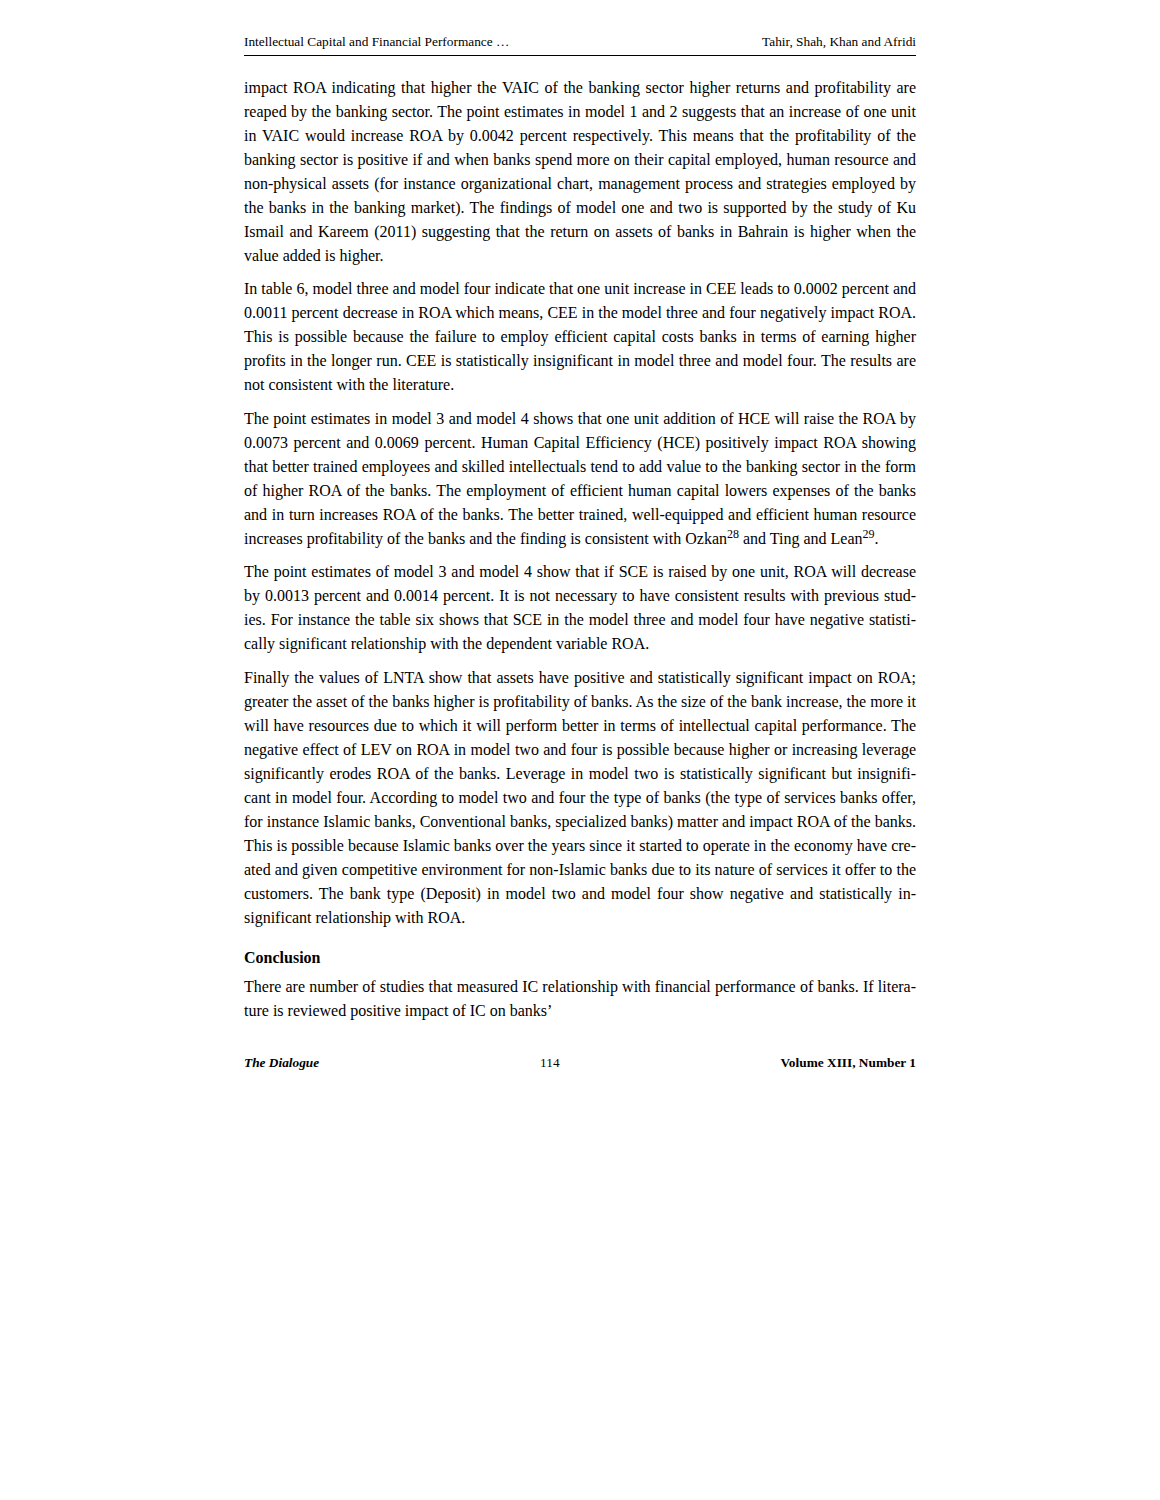Intellectual Capital and Financial Performance … Tahir, Shah, Khan and Afridi
impact ROA indicating that higher the VAIC of the banking sector higher returns and profitability are reaped by the banking sector. The point estimates in model 1 and 2 suggests that an increase of one unit in VAIC would increase ROA by 0.0042 percent respectively. This means that the profitability of the banking sector is positive if and when banks spend more on their capital employed, human resource and non-physical assets (for instance organizational chart, management process and strategies employed by the banks in the banking market). The findings of model one and two is supported by the study of Ku Ismail and Kareem (2011) suggesting that the return on assets of banks in Bahrain is higher when the value added is higher.
In table 6, model three and model four indicate that one unit increase in CEE leads to 0.0002 percent and 0.0011 percent decrease in ROA which means, CEE in the model three and four negatively impact ROA. This is possible because the failure to employ efficient capital costs banks in terms of earning higher profits in the longer run. CEE is statistically insignificant in model three and model four. The results are not consistent with the literature.
The point estimates in model 3 and model 4 shows that one unit addition of HCE will raise the ROA by 0.0073 percent and 0.0069 percent. Human Capital Efficiency (HCE) positively impact ROA showing that better trained employees and skilled intellectuals tend to add value to the banking sector in the form of higher ROA of the banks. The employment of efficient human capital lowers expenses of the banks and in turn increases ROA of the banks. The better trained, well-equipped and efficient human resource increases profitability of the banks and the finding is consistent with Ozkan28 and Ting and Lean29.
The point estimates of model 3 and model 4 show that if SCE is raised by one unit, ROA will decrease by 0.0013 percent and 0.0014 percent. It is not necessary to have consistent results with previous studies. For instance the table six shows that SCE in the model three and model four have negative statistically significant relationship with the dependent variable ROA.
Finally the values of LNTA show that assets have positive and statistically significant impact on ROA; greater the asset of the banks higher is profitability of banks. As the size of the bank increase, the more it will have resources due to which it will perform better in terms of intellectual capital performance. The negative effect of LEV on ROA in model two and four is possible because higher or increasing leverage significantly erodes ROA of the banks. Leverage in model two is statistically significant but insignificant in model four. According to model two and four the type of banks (the type of services banks offer, for instance Islamic banks, Conventional banks, specialized banks) matter and impact ROA of the banks. This is possible because Islamic banks over the years since it started to operate in the economy have created and given competitive environment for non-Islamic banks due to its nature of services it offer to the customers. The bank type (Deposit) in model two and model four show negative and statistically insignificant relationship with ROA.
Conclusion
There are number of studies that measured IC relationship with financial performance of banks. If literature is reviewed positive impact of IC on banks’
The Dialogue 114 Volume XIII, Number 1